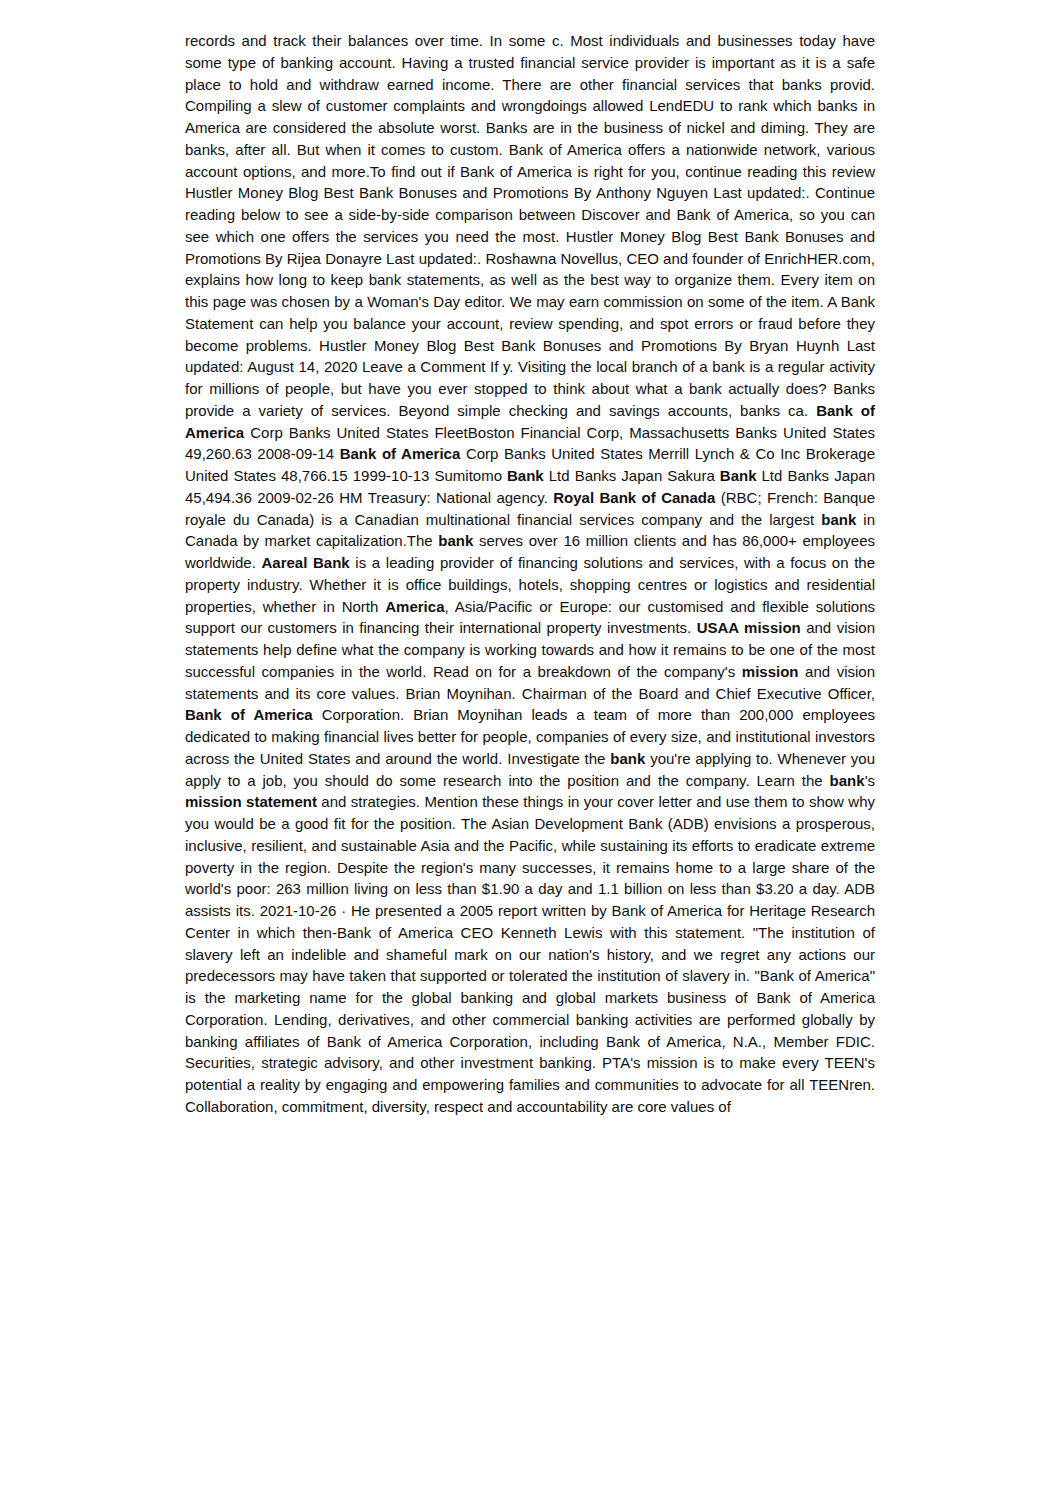records and track their balances over time. In some c. Most individuals and businesses today have some type of banking account. Having a trusted financial service provider is important as it is a safe place to hold and withdraw earned income. There are other financial services that banks provid. Compiling a slew of customer complaints and wrongdoings allowed LendEDU to rank which banks in America are considered the absolute worst. Banks are in the business of nickel and diming. They are banks, after all. But when it comes to custom. Bank of America offers a nationwide network, various account options, and more.To find out if Bank of America is right for you, continue reading this review Hustler Money Blog Best Bank Bonuses and Promotions By Anthony Nguyen Last updated:. Continue reading below to see a side-by-side comparison between Discover and Bank of America, so you can see which one offers the services you need the most. Hustler Money Blog Best Bank Bonuses and Promotions By Rijea Donayre Last updated:. Roshawna Novellus, CEO and founder of EnrichHER.com, explains how long to keep bank statements, as well as the best way to organize them. Every item on this page was chosen by a Woman's Day editor. We may earn commission on some of the item. A Bank Statement can help you balance your account, review spending, and spot errors or fraud before they become problems. Hustler Money Blog Best Bank Bonuses and Promotions By Bryan Huynh Last updated: August 14, 2020 Leave a Comment If y. Visiting the local branch of a bank is a regular activity for millions of people, but have you ever stopped to think about what a bank actually does? Banks provide a variety of services. Beyond simple checking and savings accounts, banks ca. Bank of America Corp Banks United States FleetBoston Financial Corp, Massachusetts Banks United States 49,260.63 2008-09-14 Bank of America Corp Banks United States Merrill Lynch & Co Inc Brokerage United States 48,766.15 1999-10-13 Sumitomo Bank Ltd Banks Japan Sakura Bank Ltd Banks Japan 45,494.36 2009-02-26 HM Treasury: National agency. Royal Bank of Canada (RBC; French: Banque royale du Canada) is a Canadian multinational financial services company and the largest bank in Canada by market capitalization.The bank serves over 16 million clients and has 86,000+ employees worldwide. Aareal Bank is a leading provider of financing solutions and services, with a focus on the property industry. Whether it is office buildings, hotels, shopping centres or logistics and residential properties, whether in North America, Asia/Pacific or Europe: our customised and flexible solutions support our customers in financing their international property investments. USAA mission and vision statements help define what the company is working towards and how it remains to be one of the most successful companies in the world. Read on for a breakdown of the company's mission and vision statements and its core values. Brian Moynihan. Chairman of the Board and Chief Executive Officer, Bank of America Corporation. Brian Moynihan leads a team of more than 200,000 employees dedicated to making financial lives better for people, companies of every size, and institutional investors across the United States and around the world. Investigate the bank you're applying to. Whenever you apply to a job, you should do some research into the position and the company. Learn the bank's mission statement and strategies. Mention these things in your cover letter and use them to show why you would be a good fit for the position. The Asian Development Bank (ADB) envisions a prosperous, inclusive, resilient, and sustainable Asia and the Pacific, while sustaining its efforts to eradicate extreme poverty in the region. Despite the region's many successes, it remains home to a large share of the world's poor: 263 million living on less than $1.90 a day and 1.1 billion on less than $3.20 a day. ADB assists its. 2021-10-26 · He presented a 2005 report written by Bank of America for Heritage Research Center in which then-Bank of America CEO Kenneth Lewis with this statement. "The institution of slavery left an indelible and shameful mark on our nation's history, and we regret any actions our predecessors may have taken that supported or tolerated the institution of slavery in. "Bank of America" is the marketing name for the global banking and global markets business of Bank of America Corporation. Lending, derivatives, and other commercial banking activities are performed globally by banking affiliates of Bank of America Corporation, including Bank of America, N.A., Member FDIC. Securities, strategic advisory, and other investment banking. PTA's mission is to make every TEEN's potential a reality by engaging and empowering families and communities to advocate for all TEENren. Collaboration, commitment, diversity, respect and accountability are core values of